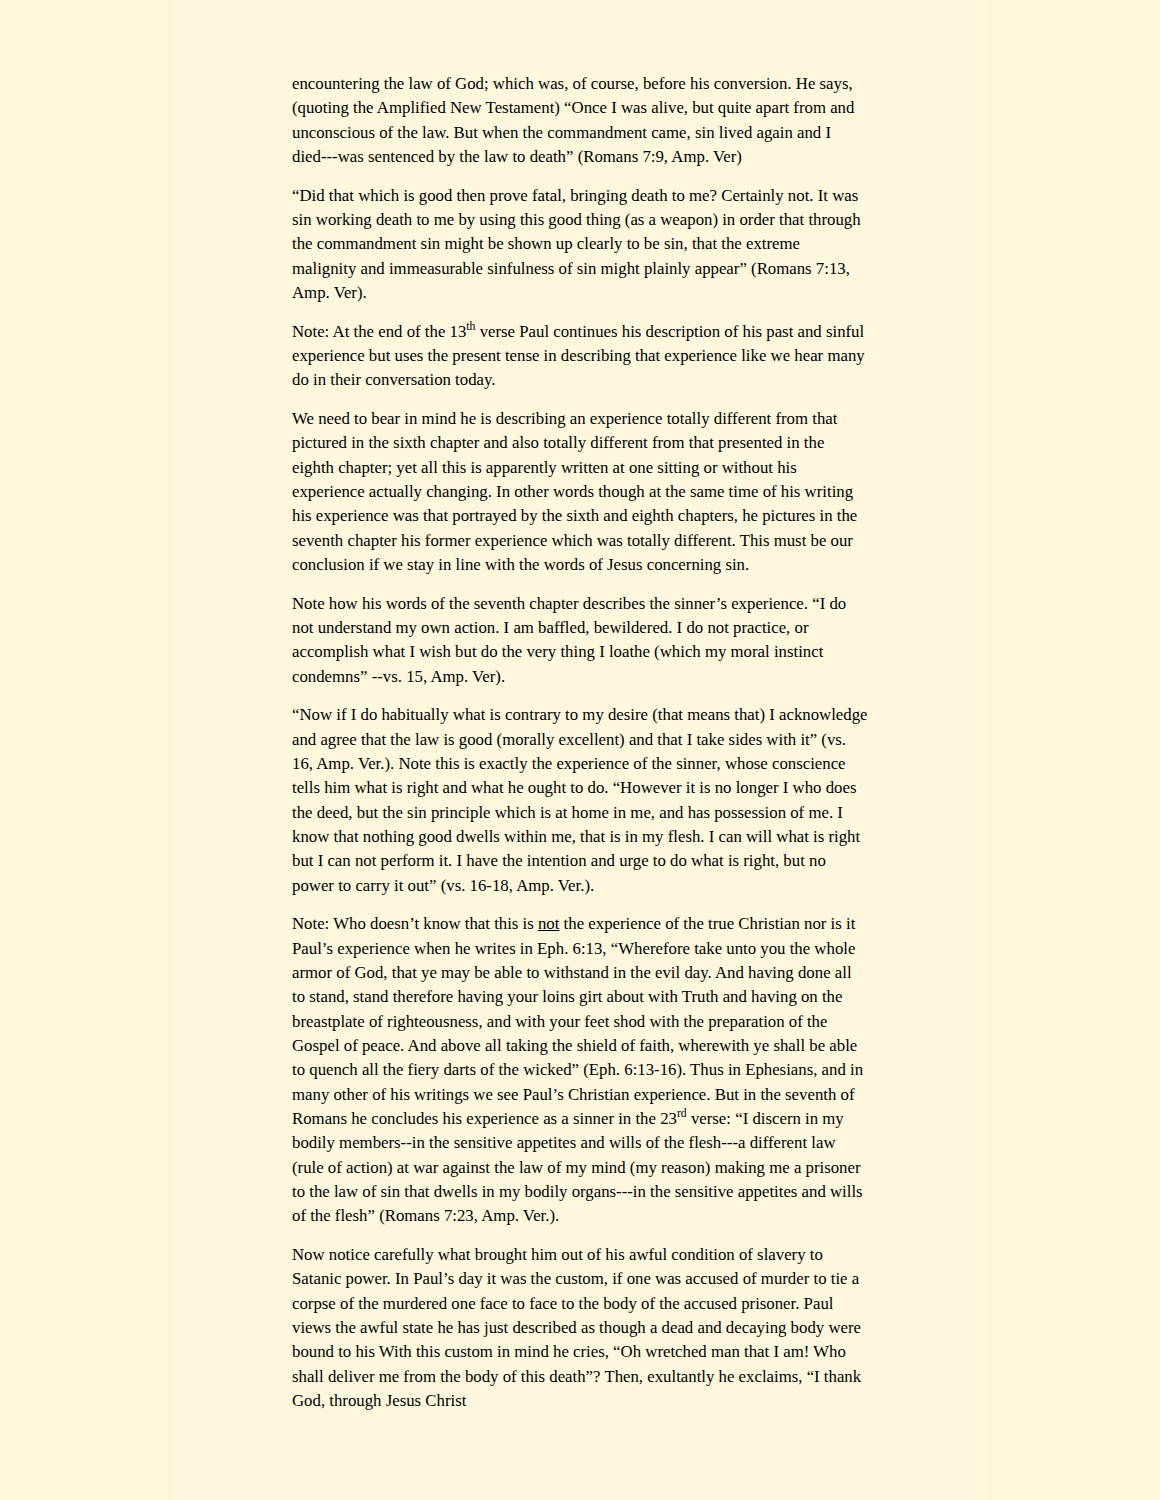encountering the law of God; which was, of course, before his conversion. He says, (quoting the Amplified New Testament) “Once I was alive, but quite apart from and unconscious of the law. But when the commandment came, sin lived again and I died---was sentenced by the law to death” (Romans 7:9, Amp. Ver)
“Did that which is good then prove fatal, bringing death to me? Certainly not. It was sin working death to me by using this good thing (as a weapon) in order that through the commandment sin might be shown up clearly to be sin, that the extreme malignity and immeasurable sinfulness of sin might plainly appear” (Romans 7:13, Amp. Ver).
Note: At the end of the 13th verse Paul continues his description of his past and sinful experience but uses the present tense in describing that experience like we hear many do in their conversation today.
We need to bear in mind he is describing an experience totally different from that pictured in the sixth chapter and also totally different from that presented in the eighth chapter; yet all this is apparently written at one sitting or without his experience actually changing. In other words though at the same time of his writing his experience was that portrayed by the sixth and eighth chapters, he pictures in the seventh chapter his former experience which was totally different. This must be our conclusion if we stay in line with the words of Jesus concerning sin.
Note how his words of the seventh chapter describes the sinner’s experience. “I do not understand my own action. I am baffled, bewildered. I do not practice, or accomplish what I wish but do the very thing I loathe (which my moral instinct condemns” --vs. 15, Amp. Ver).
“Now if I do habitually what is contrary to my desire (that means that) I acknowledge and agree that the law is good (morally excellent) and that I take sides with it” (vs. 16, Amp. Ver.). Note this is exactly the experience of the sinner, whose conscience tells him what is right and what he ought to do. “However it is no longer I who does the deed, but the sin principle which is at home in me, and has possession of me. I know that nothing good dwells within me, that is in my flesh. I can will what is right but I can not perform it. I have the intention and urge to do what is right, but no power to carry it out” (vs. 16-18, Amp. Ver.).
Note: Who doesn’t know that this is not the experience of the true Christian nor is it Paul’s experience when he writes in Eph. 6:13, “Wherefore take unto you the whole armor of God, that ye may be able to withstand in the evil day. And having done all to stand, stand therefore having your loins girt about with Truth and having on the breastplate of righteousness, and with your feet shod with the preparation of the Gospel of peace. And above all taking the shield of faith, wherewith ye shall be able to quench all the fiery darts of the wicked” (Eph. 6:13-16). Thus in Ephesians, and in many other of his writings we see Paul’s Christian experience. But in the seventh of Romans he concludes his experience as a sinner in the 23rd verse: “I discern in my bodily members--in the sensitive appetites and wills of the flesh---a different law (rule of action) at war against the law of my mind (my reason) making me a prisoner to the law of sin that dwells in my bodily organs---in the sensitive appetites and wills of the flesh” (Romans 7:23, Amp. Ver.).
Now notice carefully what brought him out of his awful condition of slavery to Satanic power. In Paul’s day it was the custom, if one was accused of murder to tie a corpse of the murdered one face to face to the body of the accused prisoner. Paul views the awful state he has just described as though a dead and decaying body were bound to his With this custom in mind he cries, “Oh wretched man that I am! Who shall deliver me from the body of this death”? Then, exultantly he exclaims, “I thank God, through Jesus Christ